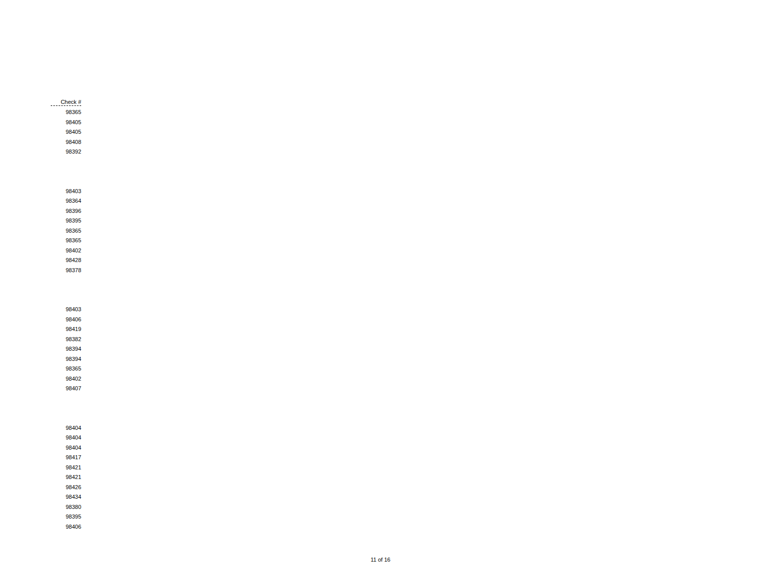Check #
98365
98405
98405
98408
98392
98403
98364
98396
98395
98365
98365
98402
98428
98378
98403
98406
98419
98382
98394
98394
98365
98402
98407
98404
98404
98404
98417
98421
98421
98426
98434
98380
98395
98406
11 of 16